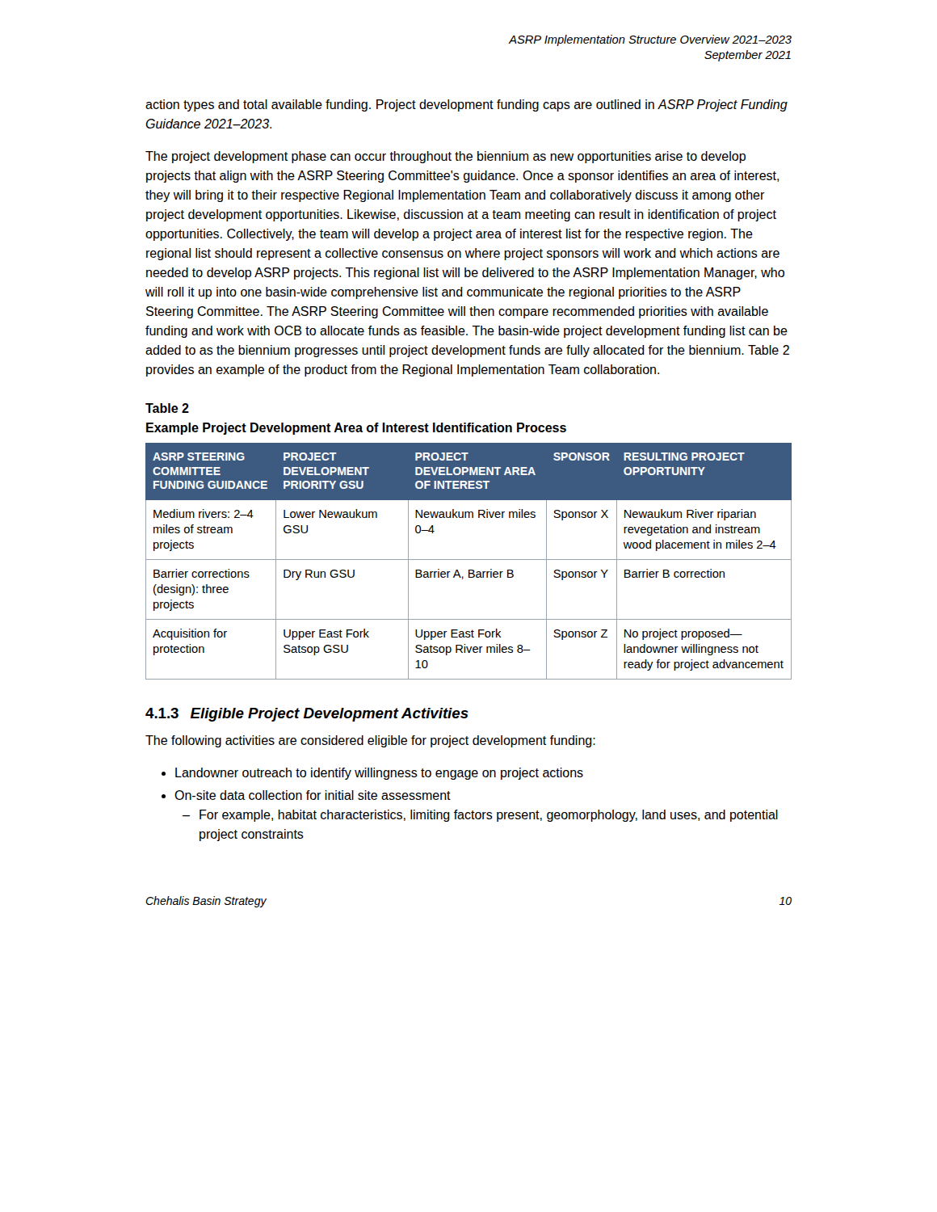ASRP Implementation Structure Overview 2021–2023
September 2021
action types and total available funding. Project development funding caps are outlined in ASRP Project Funding Guidance 2021–2023.
The project development phase can occur throughout the biennium as new opportunities arise to develop projects that align with the ASRP Steering Committee's guidance. Once a sponsor identifies an area of interest, they will bring it to their respective Regional Implementation Team and collaboratively discuss it among other project development opportunities. Likewise, discussion at a team meeting can result in identification of project opportunities. Collectively, the team will develop a project area of interest list for the respective region. The regional list should represent a collective consensus on where project sponsors will work and which actions are needed to develop ASRP projects. This regional list will be delivered to the ASRP Implementation Manager, who will roll it up into one basin-wide comprehensive list and communicate the regional priorities to the ASRP Steering Committee. The ASRP Steering Committee will then compare recommended priorities with available funding and work with OCB to allocate funds as feasible. The basin-wide project development funding list can be added to as the biennium progresses until project development funds are fully allocated for the biennium. Table 2 provides an example of the product from the Regional Implementation Team collaboration.
Table 2
Example Project Development Area of Interest Identification Process
| ASRP Steering Committee Funding Guidance | Project Development Priority GSU | Project Development Area of Interest | Sponsor | Resulting Project Opportunity |
| --- | --- | --- | --- | --- |
| Medium rivers: 2–4 miles of stream projects | Lower Newaukum GSU | Newaukum River miles 0–4 | Sponsor X | Newaukum River riparian revegetation and instream wood placement in miles 2–4 |
| Barrier corrections (design): three projects | Dry Run GSU | Barrier A, Barrier B | Sponsor Y | Barrier B correction |
| Acquisition for protection | Upper East Fork Satsop GSU | Upper East Fork Satsop River miles 8–10 | Sponsor Z | No project proposed—landowner willingness not ready for project advancement |
4.1.3 Eligible Project Development Activities
The following activities are considered eligible for project development funding:
Landowner outreach to identify willingness to engage on project actions
On-site data collection for initial site assessment
For example, habitat characteristics, limiting factors present, geomorphology, land uses, and potential project constraints
Chehalis Basin Strategy 10